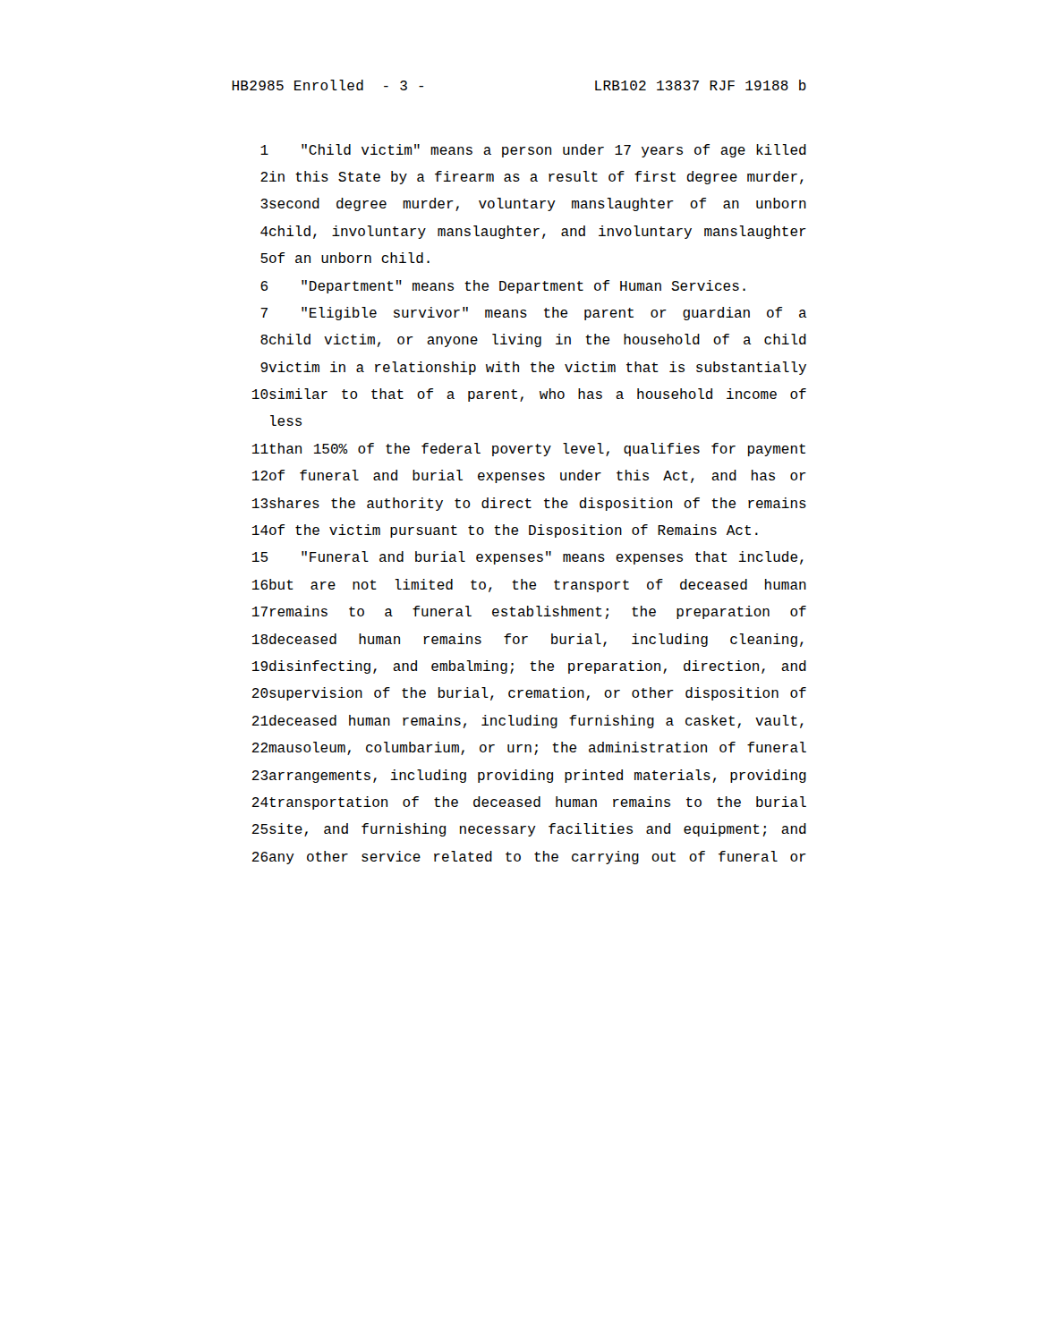HB2985 Enrolled - 3 - LRB102 13837 RJF 19188 b
| 1 | "Child victim" means a person under 17 years of age killed |
| 2 | in this State by a firearm as a result of first degree murder, |
| 3 | second degree murder, voluntary manslaughter of an unborn |
| 4 | child, involuntary manslaughter, and involuntary manslaughter |
| 5 | of an unborn child. |
| 6 | "Department" means the Department of Human Services. |
| 7 | "Eligible survivor" means the parent or guardian of a |
| 8 | child victim, or anyone living in the household of a child |
| 9 | victim in a relationship with the victim that is substantially |
| 10 | similar to that of a parent, who has a household income of less |
| 11 | than 150% of the federal poverty level, qualifies for payment |
| 12 | of funeral and burial expenses under this Act, and has or |
| 13 | shares the authority to direct the disposition of the remains |
| 14 | of the victim pursuant to the Disposition of Remains Act. |
| 15 | "Funeral and burial expenses" means expenses that include, |
| 16 | but are not limited to, the transport of deceased human |
| 17 | remains to a funeral establishment; the preparation of |
| 18 | deceased human remains for burial, including cleaning, |
| 19 | disinfecting, and embalming; the preparation, direction, and |
| 20 | supervision of the burial, cremation, or other disposition of |
| 21 | deceased human remains, including furnishing a casket, vault, |
| 22 | mausoleum, columbarium, or urn; the administration of funeral |
| 23 | arrangements, including providing printed materials, providing |
| 24 | transportation of the deceased human remains to the burial |
| 25 | site, and furnishing necessary facilities and equipment; and |
| 26 | any other service related to the carrying out of funeral or |